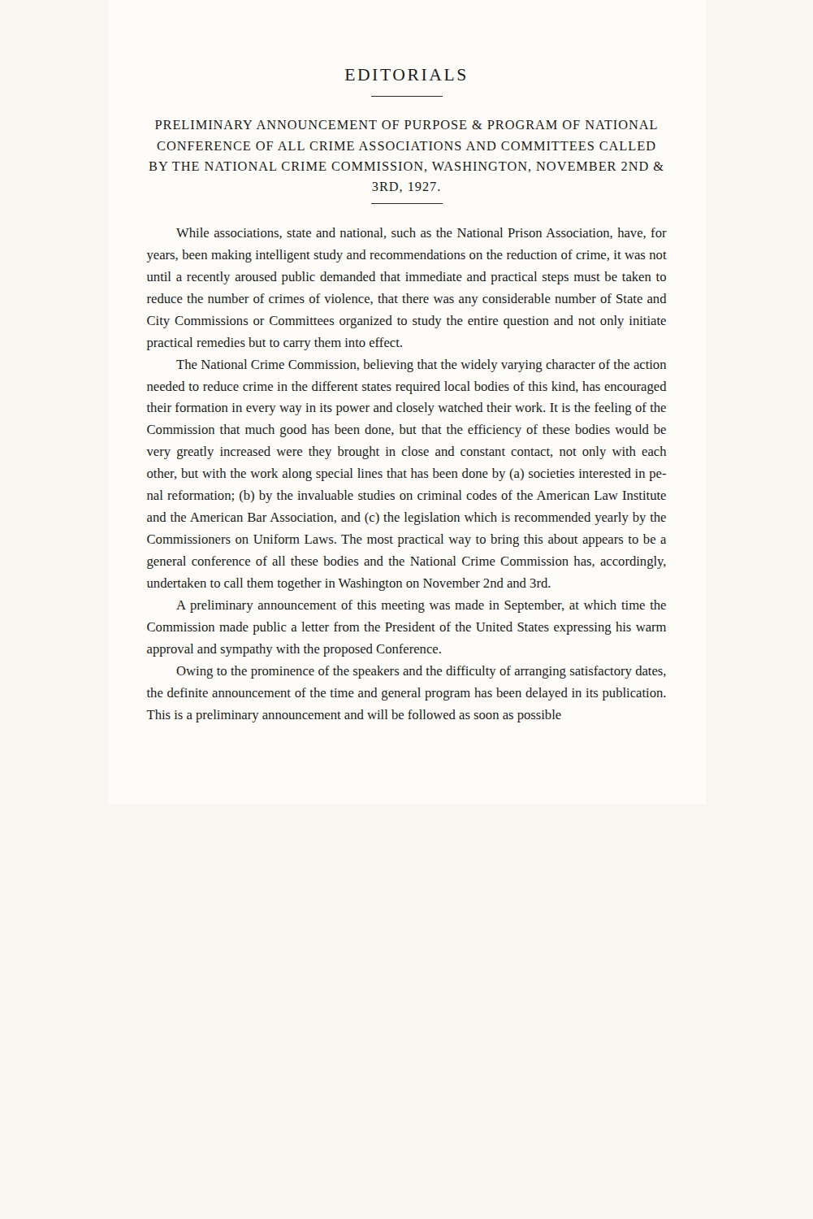EDITORIALS
Preliminary Announcement of Purpose & Program of National Conference of All Crime Associations and Committees Called by the National Crime Commission, Washington, November 2nd & 3rd, 1927.
While associations, state and national, such as the National Prison Association, have, for years, been making intelligent study and recommendations on the reduction of crime, it was not until a recently aroused public demanded that immediate and practical steps must be taken to reduce the number of crimes of violence, that there was any considerable number of State and City Commissions or Committees organized to study the entire question and not only initiate practical remedies but to carry them into effect.
The National Crime Commission, believing that the widely varying character of the action needed to reduce crime in the different states required local bodies of this kind, has encouraged their formation in every way in its power and closely watched their work. It is the feeling of the Commission that much good has been done, but that the efficiency of these bodies would be very greatly increased were they brought in close and constant contact, not only with each other, but with the work along special lines that has been done by (a) societies interested in penal reformation; (b) by the invaluable studies on criminal codes of the American Law Institute and the American Bar Association, and (c) the legislation which is recommended yearly by the Commissioners on Uniform Laws. The most practical way to bring this about appears to be a general conference of all these bodies and the National Crime Commission has, accordingly, undertaken to call them together in Washington on November 2nd and 3rd.
A preliminary announcement of this meeting was made in September, at which time the Commission made public a letter from the President of the United States expressing his warm approval and sympathy with the proposed Conference.
Owing to the prominence of the speakers and the difficulty of arranging satisfactory dates, the definite announcement of the time and general program has been delayed in its publication. This is a preliminary announcement and will be followed as soon as possible